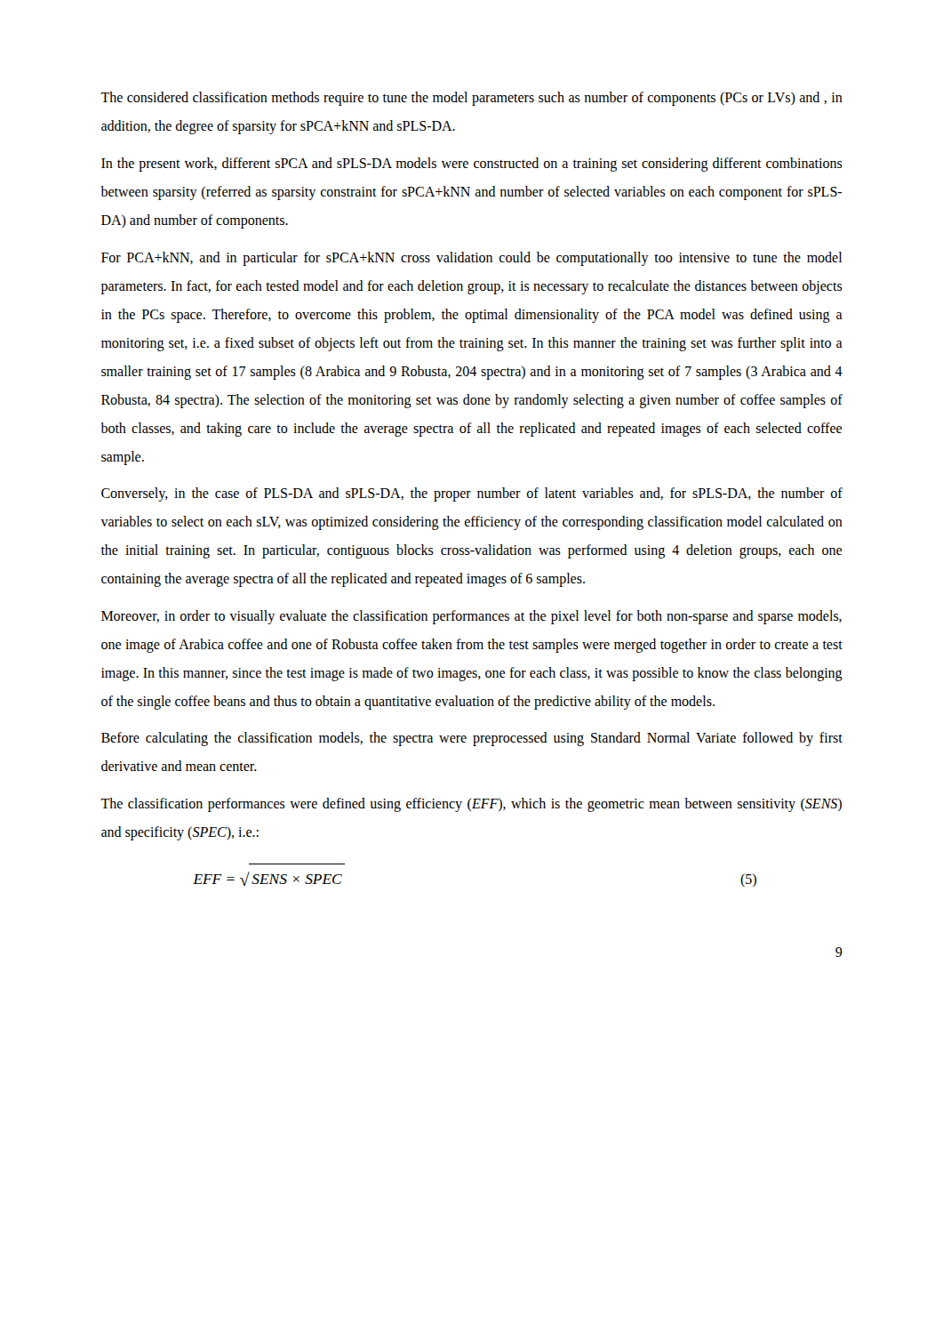The considered classification methods require to tune the model parameters such as number of components (PCs or LVs) and , in addition, the degree of sparsity for sPCA+kNN and sPLS-DA.
In the present work, different sPCA and sPLS-DA models were constructed on a training set considering different combinations between sparsity (referred as sparsity constraint for sPCA+kNN and number of selected variables on each component for sPLS-DA) and number of components.
For PCA+kNN, and in particular for sPCA+kNN cross validation could be computationally too intensive to tune the model parameters. In fact, for each tested model and for each deletion group, it is necessary to recalculate the distances between objects in the PCs space. Therefore, to overcome this problem, the optimal dimensionality of the PCA model was defined using a monitoring set, i.e. a fixed subset of objects left out from the training set. In this manner the training set was further split into a smaller training set of 17 samples (8 Arabica and 9 Robusta, 204 spectra) and in a monitoring set of 7 samples (3 Arabica and 4 Robusta, 84 spectra). The selection of the monitoring set was done by randomly selecting a given number of coffee samples of both classes, and taking care to include the average spectra of all the replicated and repeated images of each selected coffee sample.
Conversely, in the case of PLS-DA and sPLS-DA, the proper number of latent variables and, for sPLS-DA, the number of variables to select on each sLV, was optimized considering the efficiency of the corresponding classification model calculated on the initial training set. In particular, contiguous blocks cross-validation was performed using 4 deletion groups, each one containing the average spectra of all the replicated and repeated images of 6 samples.
Moreover, in order to visually evaluate the classification performances at the pixel level for both non-sparse and sparse models, one image of Arabica coffee and one of Robusta coffee taken from the test samples were merged together in order to create a test image. In this manner, since the test image is made of two images, one for each class, it was possible to know the class belonging of the single coffee beans and thus to obtain a quantitative evaluation of the predictive ability of the models.
Before calculating the classification models, the spectra were preprocessed using Standard Normal Variate followed by first derivative and mean center.
The classification performances were defined using efficiency (EFF), which is the geometric mean between sensitivity (SENS) and specificity (SPEC), i.e.:
EFF = SENS × SPEC (5)
9